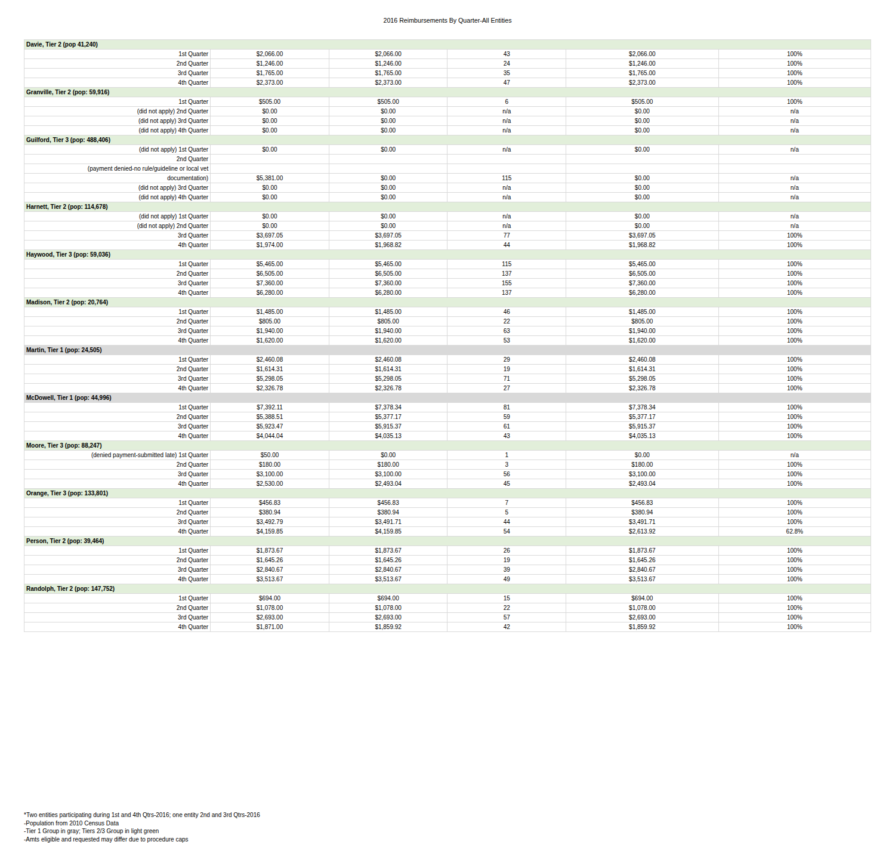2016 Reimbursements By Quarter-All Entities
| Davie, Tier 2 (pop 41,240) |
| 1st Quarter | $2,066.00 | $2,066.00 | 43 | $2,066.00 | 100% |
| 2nd Quarter | $1,246.00 | $1,246.00 | 24 | $1,246.00 | 100% |
| 3rd Quarter | $1,765.00 | $1,765.00 | 35 | $1,765.00 | 100% |
| 4th Quarter | $2,373.00 | $2,373.00 | 47 | $2,373.00 | 100% |
| Granville, Tier 2 (pop: 59,916) |
| 1st Quarter | $505.00 | $505.00 | 6 | $505.00 | 100% |
| (did not apply) 2nd Quarter | $0.00 | $0.00 | n/a | $0.00 | n/a |
| (did not apply) 3rd Quarter | $0.00 | $0.00 | n/a | $0.00 | n/a |
| (did not apply) 4th Quarter | $0.00 | $0.00 | n/a | $0.00 | n/a |
| Guilford, Tier 3 (pop: 488,406) |
| (did not apply) 1st Quarter | $0.00 | $0.00 | n/a | $0.00 | n/a |
| 2nd Quarter | | | | | |
| (payment denied-no rule/guideline or local vet | | | | | |
| documentation) | $5,381.00 | $0.00 | 115 | $0.00 | n/a |
| (did not apply) 3rd Quarter | $0.00 | $0.00 | n/a | $0.00 | n/a |
| (did not apply) 4th Quarter | $0.00 | $0.00 | n/a | $0.00 | n/a |
| Harnett, Tier 2 (pop: 114,678) |
| (did not apply) 1st Quarter | $0.00 | $0.00 | n/a | $0.00 | n/a |
| (did not apply) 2nd Quarter | $0.00 | $0.00 | n/a | $0.00 | n/a |
| 3rd Quarter | $3,697.05 | $3,697.05 | 77 | $3,697.05 | 100% |
| 4th Quarter | $1,974.00 | $1,968.82 | 44 | $1,968.82 | 100% |
| Haywood, Tier 3 (pop: 59,036) |
| 1st Quarter | $5,465.00 | $5,465.00 | 115 | $5,465.00 | 100% |
| 2nd Quarter | $6,505.00 | $6,505.00 | 137 | $6,505.00 | 100% |
| 3rd Quarter | $7,360.00 | $7,360.00 | 155 | $7,360.00 | 100% |
| 4th Quarter | $6,280.00 | $6,280.00 | 137 | $6,280.00 | 100% |
| Madison, Tier 2 (pop: 20,764) |
| 1st Quarter | $1,485.00 | $1,485.00 | 46 | $1,485.00 | 100% |
| 2nd Quarter | $805.00 | $805.00 | 22 | $805.00 | 100% |
| 3rd Quarter | $1,940.00 | $1,940.00 | 63 | $1,940.00 | 100% |
| 4th Quarter | $1,620.00 | $1,620.00 | 53 | $1,620.00 | 100% |
| Martin, Tier 1 (pop: 24,505) |
| 1st Quarter | $2,460.08 | $2,460.08 | 29 | $2,460.08 | 100% |
| 2nd Quarter | $1,614.31 | $1,614.31 | 19 | $1,614.31 | 100% |
| 3rd Quarter | $5,298.05 | $5,298.05 | 71 | $5,298.05 | 100% |
| 4th Quarter | $2,326.78 | $2,326.78 | 27 | $2,326.78 | 100% |
| McDowell, Tier 1 (pop: 44,996) |
| 1st Quarter | $7,392.11 | $7,378.34 | 81 | $7,378.34 | 100% |
| 2nd Quarter | $5,388.51 | $5,377.17 | 59 | $5,377.17 | 100% |
| 3rd Quarter | $5,923.47 | $5,915.37 | 61 | $5,915.37 | 100% |
| 4th Quarter | $4,044.04 | $4,035.13 | 43 | $4,035.13 | 100% |
| Moore, Tier 3 (pop: 88,247) |
| (denied payment-submitted late) 1st Quarter | $50.00 | $0.00 | 1 | $0.00 | n/a |
| 2nd Quarter | $180.00 | $180.00 | 3 | $180.00 | 100% |
| 3rd Quarter | $3,100.00 | $3,100.00 | 56 | $3,100.00 | 100% |
| 4th Quarter | $2,530.00 | $2,493.04 | 45 | $2,493.04 | 100% |
| Orange, Tier 3 (pop: 133,801) |
| 1st Quarter | $456.83 | $456.83 | 7 | $456.83 | 100% |
| 2nd Quarter | $380.94 | $380.94 | 5 | $380.94 | 100% |
| 3rd Quarter | $3,492.79 | $3,491.71 | 44 | $3,491.71 | 100% |
| 4th Quarter | $4,159.85 | $4,159.85 | 54 | $2,613.92 | 62.8% |
| Person, Tier 2 (pop: 39,464) |
| 1st Quarter | $1,873.67 | $1,873.67 | 26 | $1,873.67 | 100% |
| 2nd Quarter | $1,645.26 | $1,645.26 | 19 | $1,645.26 | 100% |
| 3rd Quarter | $2,840.67 | $2,840.67 | 39 | $2,840.67 | 100% |
| 4th Quarter | $3,513.67 | $3,513.67 | 49 | $3,513.67 | 100% |
| Randolph, Tier 2 (pop: 147,752) |
| 1st Quarter | $694.00 | $694.00 | 15 | $694.00 | 100% |
| 2nd Quarter | $1,078.00 | $1,078.00 | 22 | $1,078.00 | 100% |
| 3rd Quarter | $2,693.00 | $2,693.00 | 57 | $2,693.00 | 100% |
| 4th Quarter | $1,871.00 | $1,859.92 | 42 | $1,859.92 | 100% |
*Two entities participating during 1st and 4th Qtrs-2016; one entity 2nd and 3rd Qtrs-2016
-Population from 2010 Census Data
-Tier 1 Group in gray; Tiers 2/3 Group in light green
-Amts eligible and requested may differ due to procedure caps